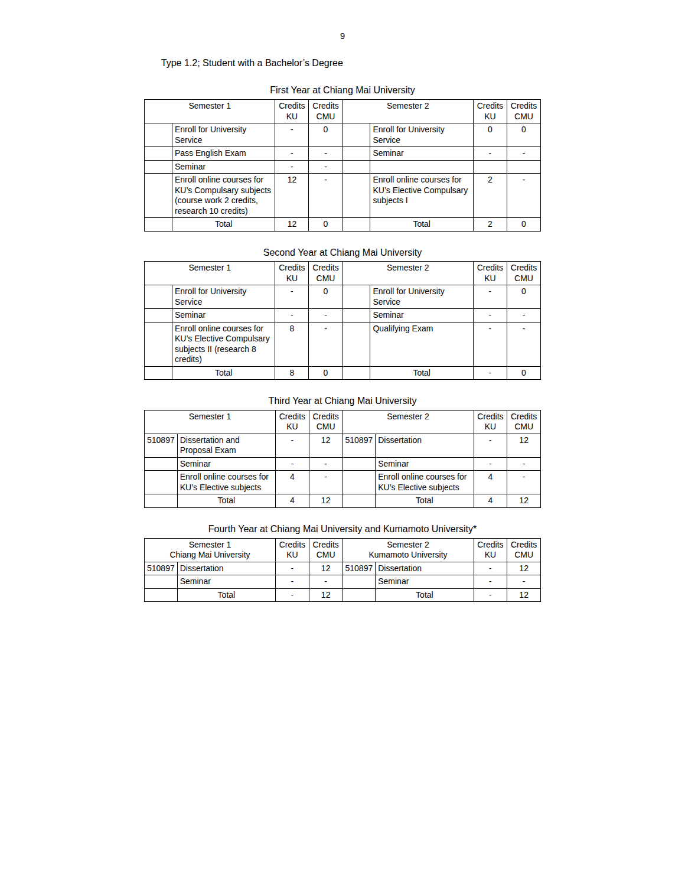9
Type 1.2; Student with a Bachelor’s Degree
First Year at Chiang Mai University
| Semester 1 | Credits KU | Credits CMU | Semester 2 | Credits KU | Credits CMU |
| --- | --- | --- | --- | --- | --- |
| | Enroll for University Service | - | 0 | | Enroll for University Service | 0 | 0 |
| | Pass English Exam | - | - | | Seminar | - | - |
| | Seminar | - | - | | | | |
| | Enroll online courses for KU’s Compulsary subjects (course work 2 credits, research 10 credits) | 12 | - | | Enroll online courses for KU’s Elective Compulsary subjects I | 2 | - |
| | Total | 12 | 0 | | Total | 2 | 0 |
Second Year at Chiang Mai University
| Semester 1 | Credits KU | Credits CMU | Semester 2 | Credits KU | Credits CMU |
| --- | --- | --- | --- | --- | --- |
| | Enroll for University Service | - | 0 | | Enroll for University Service | - | 0 |
| | Seminar | - | - | | Seminar | - | - |
| | Enroll online courses for KU’s Elective Compulsary subjects II (research 8 credits) | 8 | - | | Qualifying Exam | - | - |
| | Total | 8 | 0 | | Total | - | 0 |
Third Year at Chiang Mai University
| Semester 1 | Credits KU | Credits CMU | Semester 2 | Credits KU | Credits CMU |
| --- | --- | --- | --- | --- | --- |
| 510897 | Dissertation and Proposal Exam | - | 12 | 510897 | Dissertation | - | 12 |
| | Seminar | - | - | | Seminar | - | - |
| | Enroll online courses for KU’s Elective subjects | 4 | - | | Enroll online courses for KU’s Elective subjects | 4 | - |
| | Total | 4 | 12 | | Total | 4 | 12 |
Fourth Year at Chiang Mai University and Kumamoto University*
| Semester 1 Chiang Mai University | Credits KU | Credits CMU | Semester 2 Kumamoto University | Credits KU | Credits CMU |
| --- | --- | --- | --- | --- | --- |
| 510897 | Dissertation | - | 12 | 510897 | Dissertation | - | 12 |
| | Seminar | - | - | | Seminar | - | - |
| | Total | - | 12 | | Total | - | 12 |